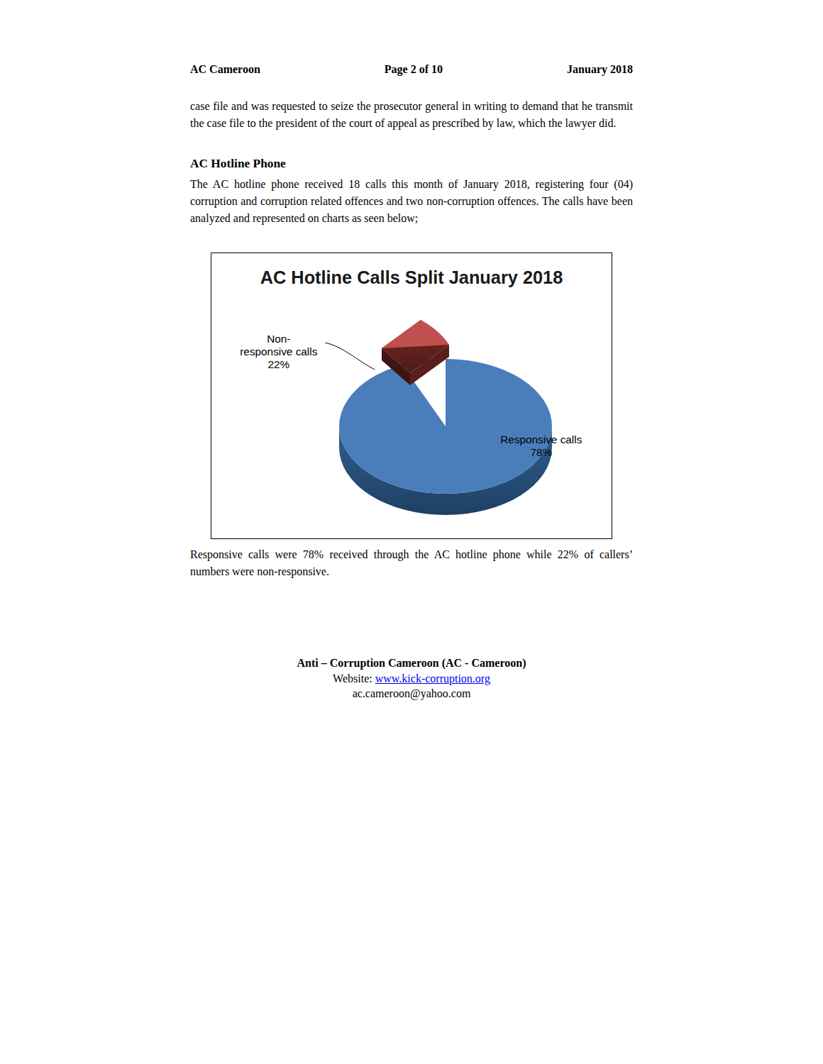AC Cameroon
Page 2 of 10
January 2018
case file and was requested to seize the prosecutor general in writing to demand that he transmit the case file to the president of the court of appeal as prescribed by law, which the lawyer did.
AC Hotline Phone
The AC hotline phone received 18 calls this month of January 2018, registering four (04) corruption and corruption related offences and two non-corruption offences. The calls have been analyzed and represented on charts as seen below;
AC Hotline Calls Split January 2018
Non-
responsive calls
22%
Responsive calls
78%
Responsive calls were 78% received through the AC hotline phone while 22% of callers’ numbers were non-responsive.
Anti – Corruption Cameroon (AC - Cameroon)
Website: www.kick-corruption.org
ac.cameroon@yahoo.com